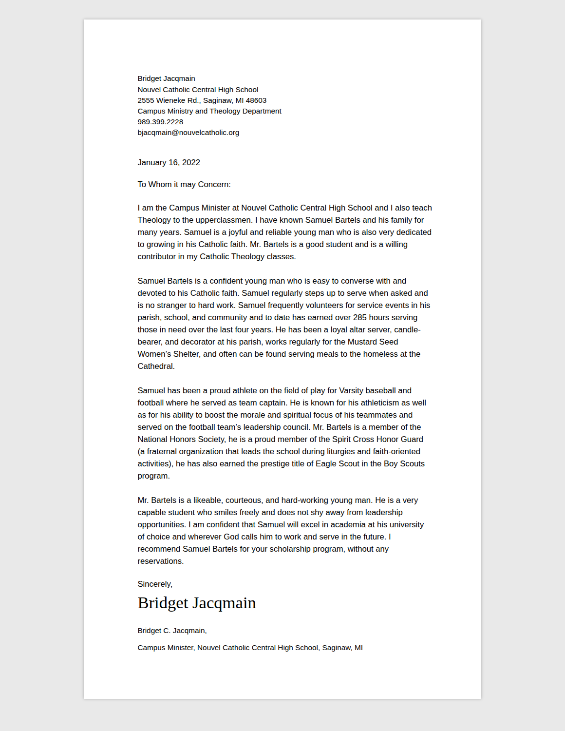Bridget Jacqmain
Nouvel Catholic Central High School
2555 Wieneke Rd., Saginaw, MI 48603
Campus Ministry and Theology Department
989.399.2228
bjacqmain@nouvelcatholic.org
January 16, 2022
To Whom it may Concern:
I am the Campus Minister at Nouvel Catholic Central High School and I also teach Theology to the upperclassmen. I have known Samuel Bartels and his family for many years. Samuel is a joyful and reliable young man who is also very dedicated to growing in his Catholic faith. Mr. Bartels is a good student and is a willing contributor in my Catholic Theology classes.
Samuel Bartels is a confident young man who is easy to converse with and devoted to his Catholic faith. Samuel regularly steps up to serve when asked and is no stranger to hard work. Samuel frequently volunteers for service events in his parish, school, and community and to date has earned over 285 hours serving those in need over the last four years. He has been a loyal altar server, candle-bearer, and decorator at his parish, works regularly for the Mustard Seed Women’s Shelter, and often can be found serving meals to the homeless at the Cathedral.
Samuel has been a proud athlete on the field of play for Varsity baseball and football where he served as team captain. He is known for his athleticism as well as for his ability to boost the morale and spiritual focus of his teammates and served on the football team’s leadership council. Mr. Bartels is a member of the National Honors Society, he is a proud member of the Spirit Cross Honor Guard (a fraternal organization that leads the school during liturgies and faith-oriented activities), he has also earned the prestige title of Eagle Scout in the Boy Scouts program.
Mr. Bartels is a likeable, courteous, and hard-working young man. He is a very capable student who smiles freely and does not shy away from leadership opportunities. I am confident that Samuel will excel in academia at his university of choice and wherever God calls him to work and serve in the future. I recommend Samuel Bartels for your scholarship program, without any reservations.
Sincerely,
Bridget Jacqmain
Bridget C. Jacqmain,
Campus Minister, Nouvel Catholic Central High School, Saginaw, MI